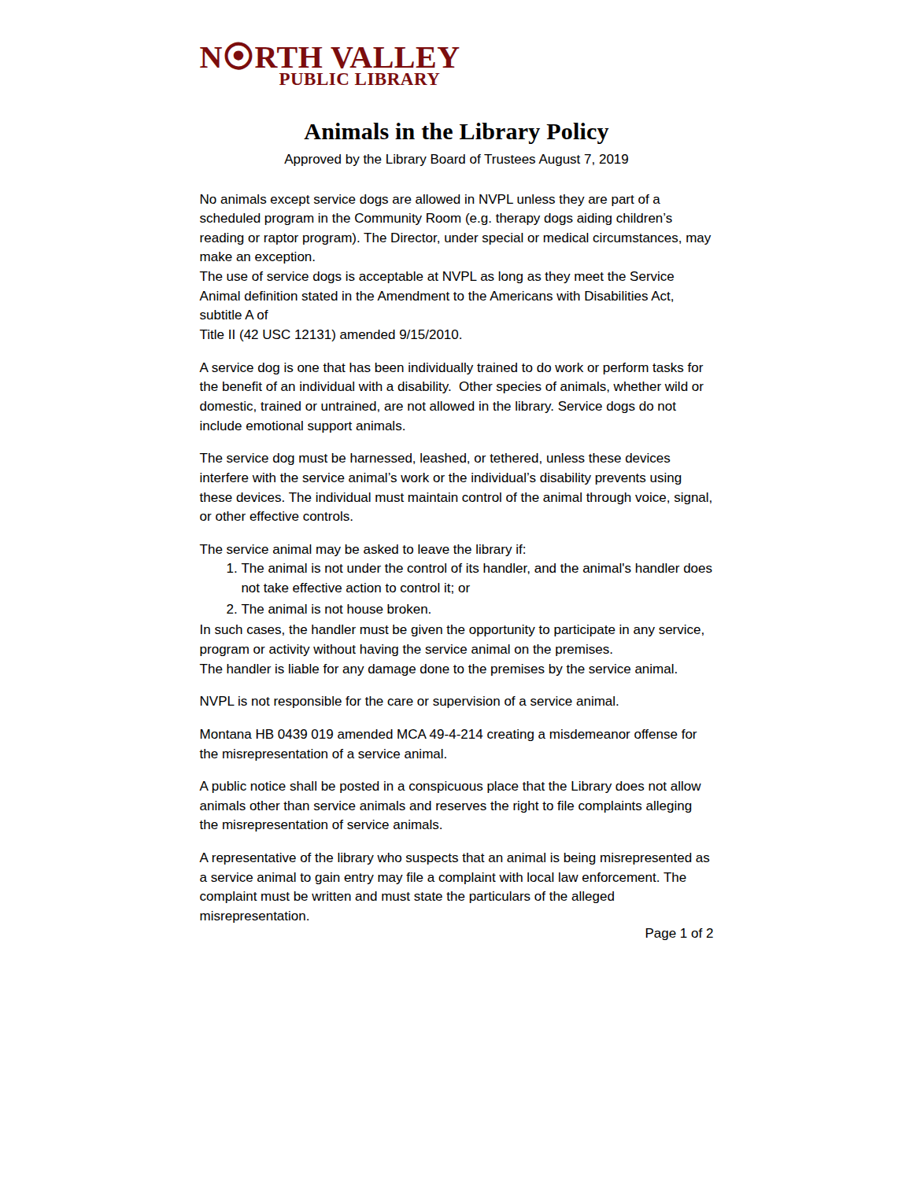N⦿RTH VALLEY PUBLIC LIBRARY
Animals in the Library Policy
Approved by the Library Board of Trustees August 7, 2019
No animals except service dogs are allowed in NVPL unless they are part of a scheduled program in the Community Room (e.g. therapy dogs aiding children’s reading or raptor program). The Director, under special or medical circumstances, may make an exception.
The use of service dogs is acceptable at NVPL as long as they meet the Service Animal definition stated in the Amendment to the Americans with Disabilities Act, subtitle A of
Title II (42 USC 12131) amended 9/15/2010.
A service dog is one that has been individually trained to do work or perform tasks for the benefit of an individual with a disability. Other species of animals, whether wild or domestic, trained or untrained, are not allowed in the library. Service dogs do not include emotional support animals.
The service dog must be harnessed, leashed, or tethered, unless these devices interfere with the service animal’s work or the individual’s disability prevents using these devices. The individual must maintain control of the animal through voice, signal, or other effective controls.
The service animal may be asked to leave the library if:
The animal is not under the control of its handler, and the animal's handler does not take effective action to control it; or
The animal is not house broken.
In such cases, the handler must be given the opportunity to participate in any service, program or activity without having the service animal on the premises.
The handler is liable for any damage done to the premises by the service animal.
NVPL is not responsible for the care or supervision of a service animal.
Montana HB 0439 019 amended MCA 49-4-214 creating a misdemeanor offense for the misrepresentation of a service animal.
A public notice shall be posted in a conspicuous place that the Library does not allow animals other than service animals and reserves the right to file complaints alleging the misrepresentation of service animals.
A representative of the library who suspects that an animal is being misrepresented as a service animal to gain entry may file a complaint with local law enforcement. The complaint must be written and must state the particulars of the alleged misrepresentation.
Page 1 of 2